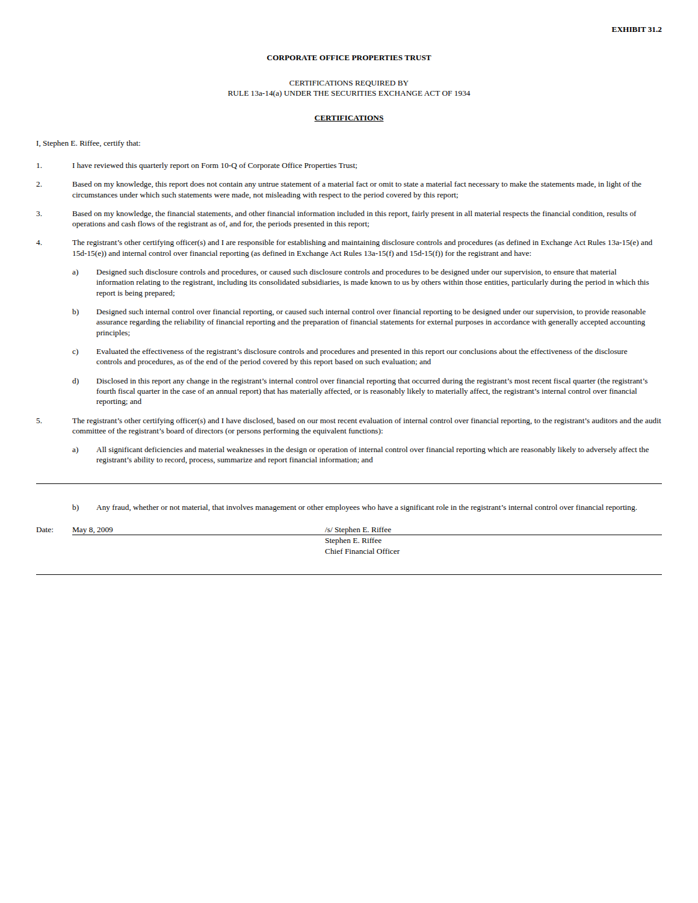EXHIBIT 31.2
CORPORATE OFFICE PROPERTIES TRUST
CERTIFICATIONS REQUIRED BY
RULE 13a-14(a) UNDER THE SECURITIES EXCHANGE ACT OF 1934
CERTIFICATIONS
I, Stephen E. Riffee, certify that:
1.
I have reviewed this quarterly report on Form 10-Q of Corporate Office Properties Trust;
2.
Based on my knowledge, this report does not contain any untrue statement of a material fact or omit to state a material fact necessary to make the statements made, in light of the circumstances under which such statements were made, not misleading with respect to the period covered by this report;
3.
Based on my knowledge, the financial statements, and other financial information included in this report, fairly present in all material respects the financial condition, results of operations and cash flows of the registrant as of, and for, the periods presented in this report;
4.
The registrant’s other certifying officer(s) and I are responsible for establishing and maintaining disclosure controls and procedures (as defined in Exchange Act Rules 13a-15(e) and 15d-15(e)) and internal control over financial reporting (as defined in Exchange Act Rules 13a-15(f) and 15d-15(f)) for the registrant and have:
a)
Designed such disclosure controls and procedures, or caused such disclosure controls and procedures to be designed under our supervision, to ensure that material information relating to the registrant, including its consolidated subsidiaries, is made known to us by others within those entities, particularly during the period in which this report is being prepared;
b)
Designed such internal control over financial reporting, or caused such internal control over financial reporting to be designed under our supervision, to provide reasonable assurance regarding the reliability of financial reporting and the preparation of financial statements for external purposes in accordance with generally accepted accounting principles;
c)
Evaluated the effectiveness of the registrant’s disclosure controls and procedures and presented in this report our conclusions about the effectiveness of the disclosure controls and procedures, as of the end of the period covered by this report based on such evaluation; and
d)
Disclosed in this report any change in the registrant’s internal control over financial reporting that occurred during the registrant’s most recent fiscal quarter (the registrant’s fourth fiscal quarter in the case of an annual report) that has materially affected, or is reasonably likely to materially affect, the registrant’s internal control over financial reporting; and
5.
The registrant’s other certifying officer(s) and I have disclosed, based on our most recent evaluation of internal control over financial reporting, to the registrant’s auditors and the audit committee of the registrant’s board of directors (or persons performing the equivalent functions):
a)
All significant deficiencies and material weaknesses in the design or operation of internal control over financial reporting which are reasonably likely to adversely affect the registrant’s ability to record, process, summarize and report financial information; and
b)
Any fraud, whether or not material, that involves management or other employees who have a significant role in the registrant’s internal control over financial reporting.
| Date: | May 8, 2009 | /s/ Stephen E. Riffee |
| | | Stephen E. Riffee |
| | | Chief Financial Officer |